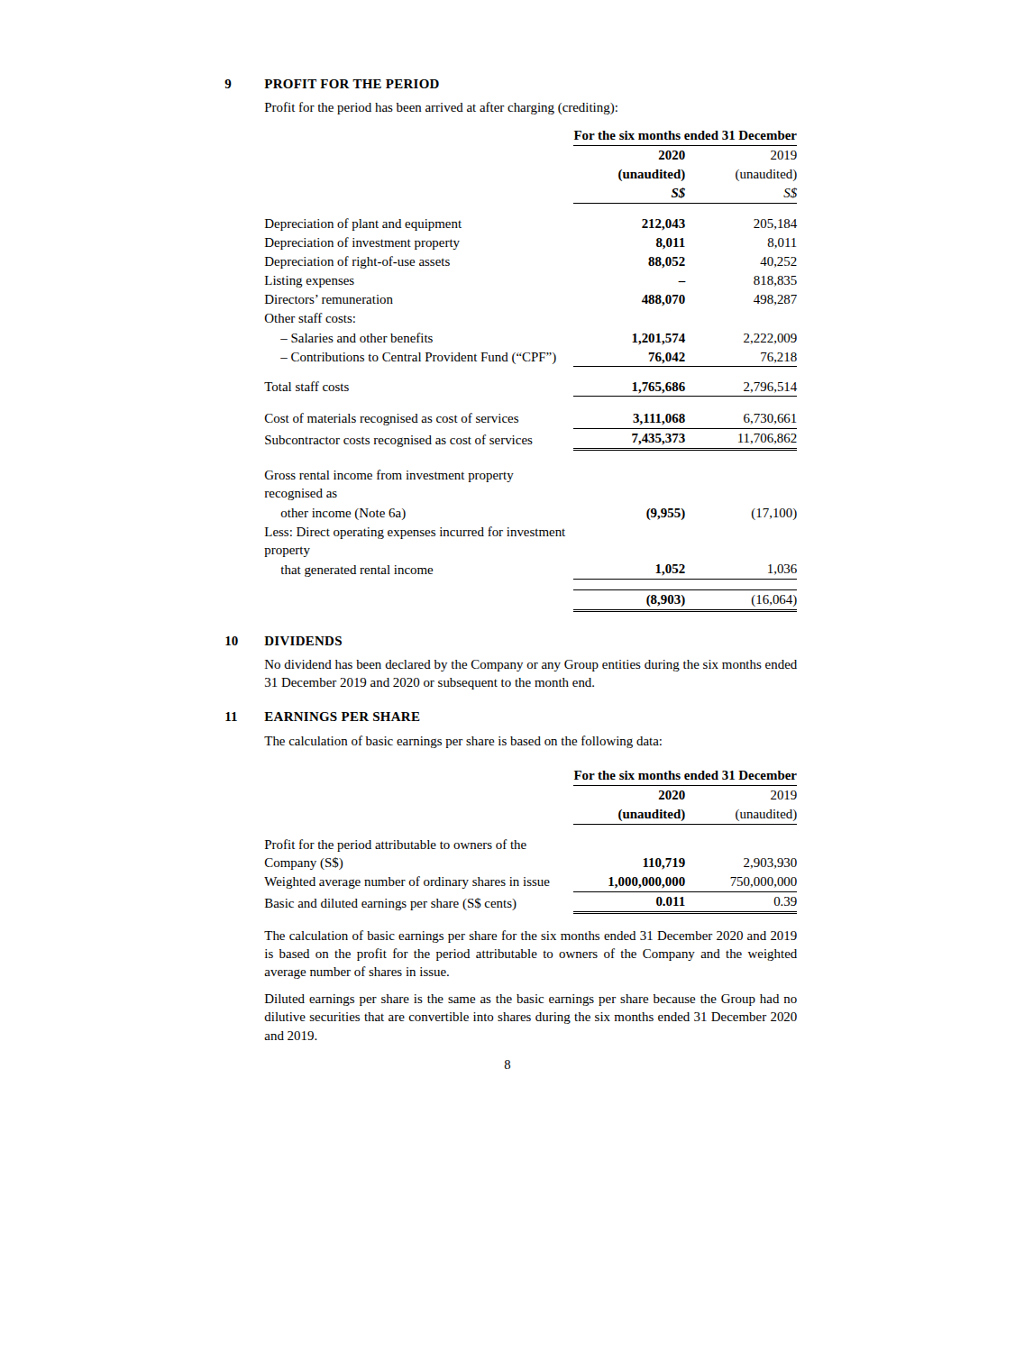9
PROFIT FOR THE PERIOD
Profit for the period has been arrived at after charging (crediting):
| | For the six months ended 31 December |
| | 2020 | 2019 |
| | (unaudited) | (unaudited) |
| | S$ | S$ |
| Depreciation of plant and equipment | 212,043 | 205,184 |
| Depreciation of investment property | 8,011 | 8,011 |
| Depreciation of right-of-use assets | 88,052 | 40,252 |
| Listing expenses | – | 818,835 |
| Directors’ remuneration | 488,070 | 498,287 |
| Other staff costs: | | |
| – Salaries and other benefits | 1,201,574 | 2,222,009 |
| – Contributions to Central Provident Fund (“CPF”) | 76,042 | 76,218 |
| Total staff costs | 1,765,686 | 2,796,514 |
| Cost of materials recognised as cost of services | 3,111,068 | 6,730,661 |
| Subcontractor costs recognised as cost of services | 7,435,373 | 11,706,862 |
| Gross rental income from investment property recognised as | | |
| other income (Note 6a) | (9,955) | (17,100) |
| Less: Direct operating expenses incurred for investment property | | |
| that generated rental income | 1,052 | 1,036 |
| | (8,903) | (16,064) |
10
DIVIDENDS
No dividend has been declared by the Company or any Group entities during the six months ended 31 December 2019 and 2020 or subsequent to the month end.
11
EARNINGS PER SHARE
The calculation of basic earnings per share is based on the following data:
| | For the six months ended 31 December |
| | 2020 | 2019 |
| | (unaudited) | (unaudited) |
| Profit for the period attributable to owners of the Company (S$) | 110,719 | 2,903,930 |
| Weighted average number of ordinary shares in issue | 1,000,000,000 | 750,000,000 |
| Basic and diluted earnings per share (S$ cents) | 0.011 | 0.39 |
The calculation of basic earnings per share for the six months ended 31 December 2020 and 2019 is based on the profit for the period attributable to owners of the Company and the weighted average number of shares in issue.
Diluted earnings per share is the same as the basic earnings per share because the Group had no dilutive securities that are convertible into shares during the six months ended 31 December 2020 and 2019.
8